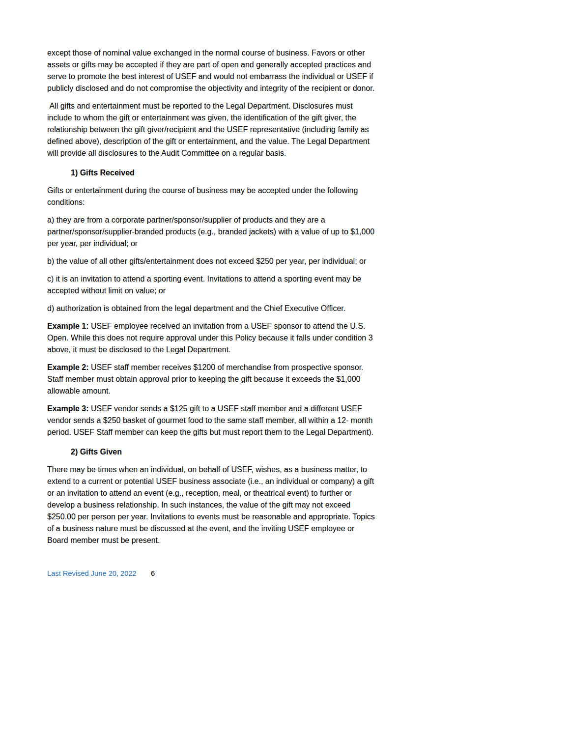except those of nominal value exchanged in the normal course of business. Favors or other assets or gifts may be accepted if they are part of open and generally accepted practices and serve to promote the best interest of USEF and would not embarrass the individual or USEF if publicly disclosed and do not compromise the objectivity and integrity of the recipient or donor.
All gifts and entertainment must be reported to the Legal Department. Disclosures must include to whom the gift or entertainment was given, the identification of the gift giver, the relationship between the gift giver/recipient and the USEF representative (including family as defined above), description of the gift or entertainment, and the value. The Legal Department will provide all disclosures to the Audit Committee on a regular basis.
1) Gifts Received
Gifts or entertainment during the course of business may be accepted under the following conditions:
a) they are from a corporate partner/sponsor/supplier of products and they are a partner/sponsor/supplier-branded products (e.g., branded jackets) with a value of up to $1,000 per year, per individual; or
b) the value of all other gifts/entertainment does not exceed $250 per year, per individual; or
c) it is an invitation to attend a sporting event. Invitations to attend a sporting event may be accepted without limit on value; or
d) authorization is obtained from the legal department and the Chief Executive Officer.
Example 1: USEF employee received an invitation from a USEF sponsor to attend the U.S. Open. While this does not require approval under this Policy because it falls under condition 3 above, it must be disclosed to the Legal Department.
Example 2: USEF staff member receives $1200 of merchandise from prospective sponsor. Staff member must obtain approval prior to keeping the gift because it exceeds the $1,000 allowable amount.
Example 3: USEF vendor sends a $125 gift to a USEF staff member and a different USEF vendor sends a $250 basket of gourmet food to the same staff member, all within a 12- month period. USEF Staff member can keep the gifts but must report them to the Legal Department).
2) Gifts Given
There may be times when an individual, on behalf of USEF, wishes, as a business matter, to extend to a current or potential USEF business associate (i.e., an individual or company) a gift or an invitation to attend an event (e.g., reception, meal, or theatrical event) to further or develop a business relationship. In such instances, the value of the gift may not exceed $250.00 per person per year. Invitations to events must be reasonable and appropriate. Topics of a business nature must be discussed at the event, and the inviting USEF employee or Board member must be present.
Last Revised June 20, 2022 6